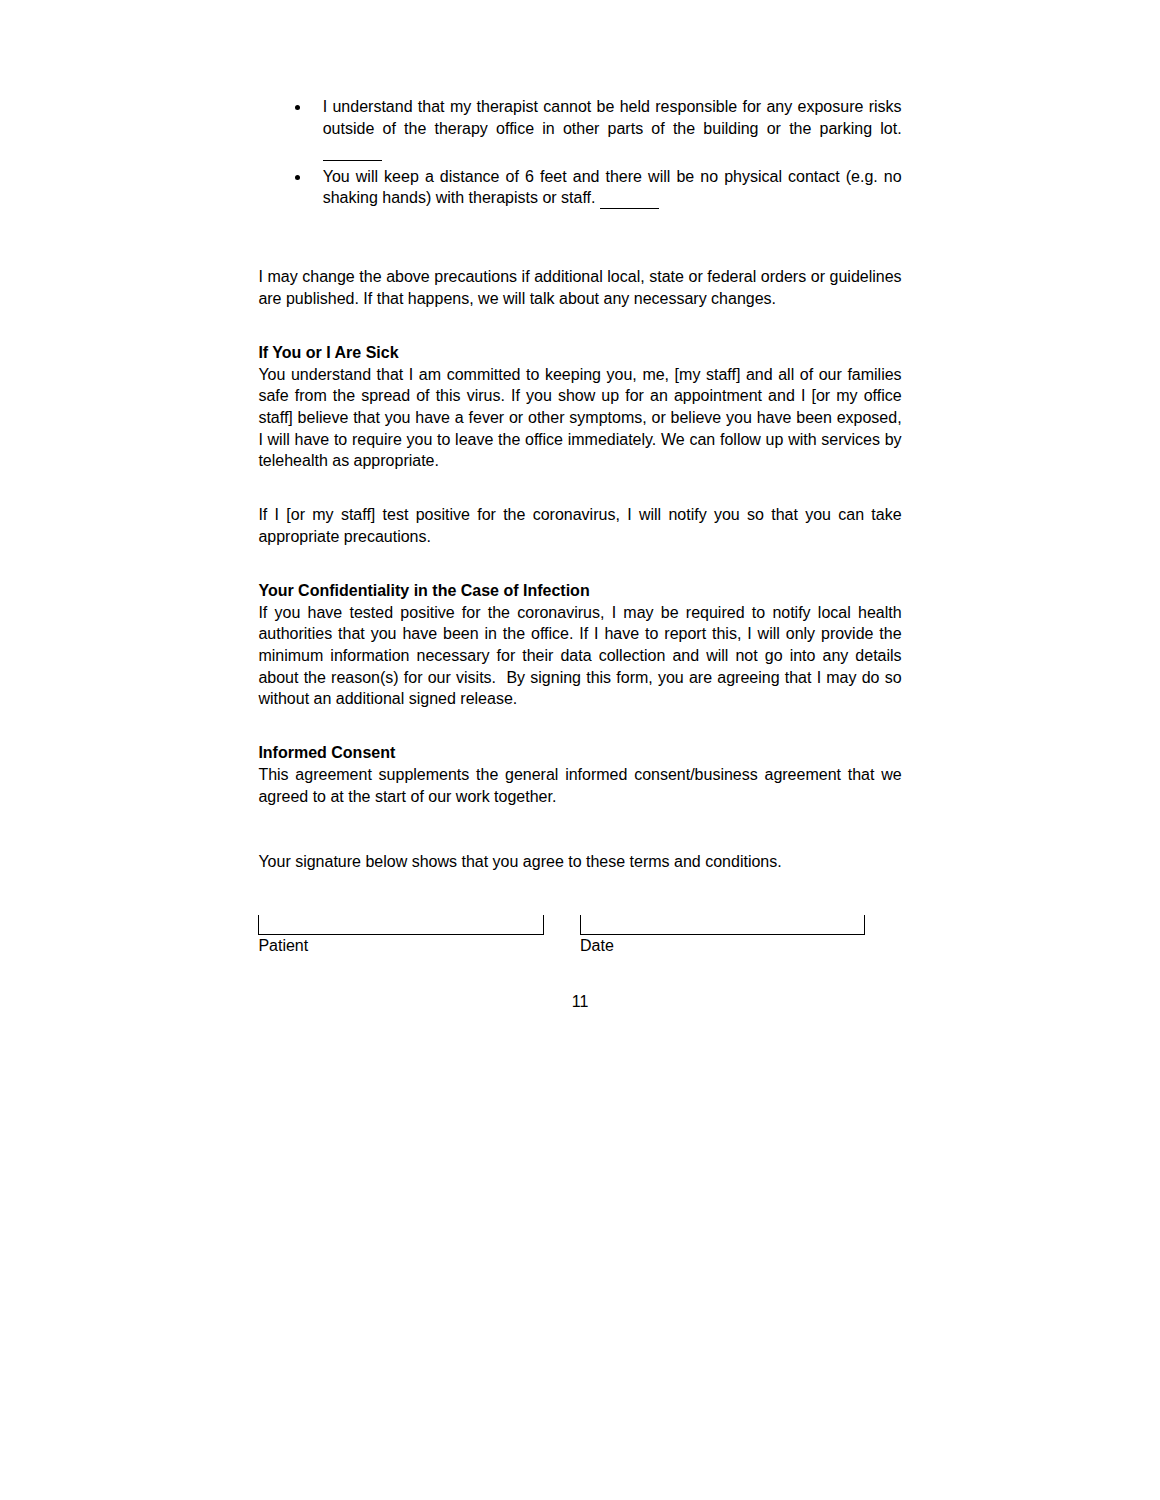I understand that my therapist cannot be held responsible for any exposure risks outside of the therapy office in other parts of the building or the parking lot.
You will keep a distance of 6 feet and there will be no physical contact (e.g. no shaking hands) with therapists or staff.
I may change the above precautions if additional local, state or federal orders or guidelines are published. If that happens, we will talk about any necessary changes.
If You or I Are Sick
You understand that I am committed to keeping you, me, [my staff] and all of our families safe from the spread of this virus. If you show up for an appointment and I [or my office staff] believe that you have a fever or other symptoms, or believe you have been exposed, I will have to require you to leave the office immediately. We can follow up with services by telehealth as appropriate.
If I [or my staff] test positive for the coronavirus, I will notify you so that you can take appropriate precautions.
Your Confidentiality in the Case of Infection
If you have tested positive for the coronavirus, I may be required to notify local health authorities that you have been in the office. If I have to report this, I will only provide the minimum information necessary for their data collection and will not go into any details about the reason(s) for our visits. By signing this form, you are agreeing that I may do so without an additional signed release.
Informed Consent
This agreement supplements the general informed consent/business agreement that we agreed to at the start of our work together.
Your signature below shows that you agree to these terms and conditions.
| Patient | Date |
11